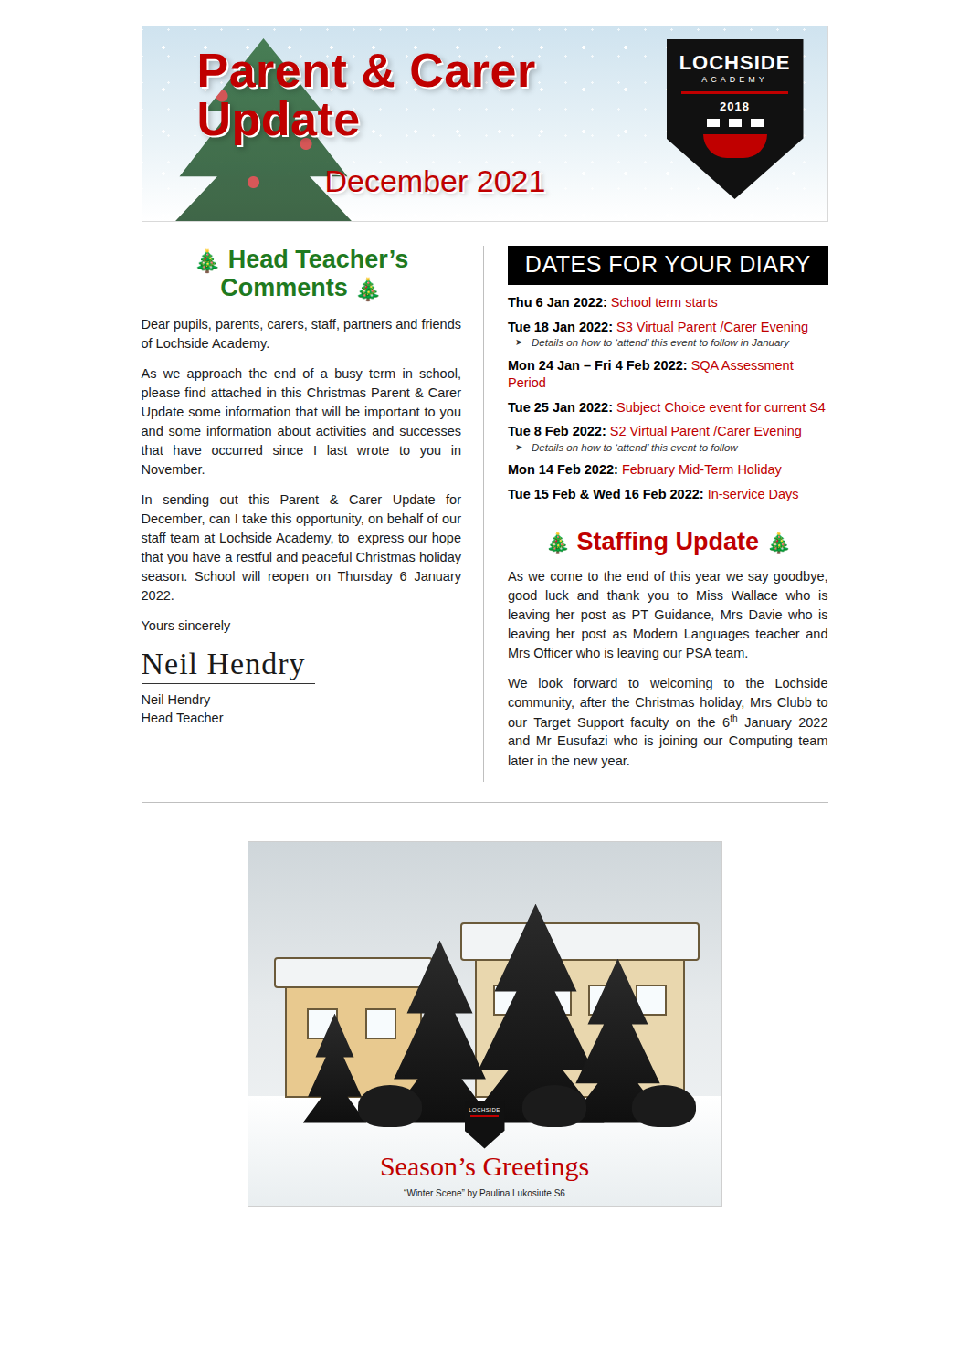Parent & Carer
Update
December 2021
LOCHSIDE
ACADEMY
2018
🎄 Head Teacher’s
Comments 🎄
Dear pupils, parents, carers, staff, partners and friends of Lochside Academy.
As we approach the end of a busy term in school, please find attached in this Christmas Parent & Carer Update some information that will be important to you and some information about activities and successes that have occurred since I last wrote to you in November.
In sending out this Parent & Carer Update for December, can I take this opportunity, on behalf of our staff team at Lochside Academy, to express our hope that you have a restful and peaceful Christmas holiday season. School will reopen on Thursday 6 January 2022.
Yours sincerely
Neil Hendry
Neil Hendry
Head Teacher
DATES FOR YOUR DIARY
Thu 6 Jan 2022: School term starts
Tue 18 Jan 2022: S3 Virtual Parent /Carer Evening Details on how to ‘attend’ this event to follow in January
Mon 24 Jan – Fri 4 Feb 2022: SQA Assessment Period
Tue 25 Jan 2022: Subject Choice event for current S4
Tue 8 Feb 2022: S2 Virtual Parent /Carer Evening Details on how to ‘attend’ this event to follow
Mon 14 Feb 2022: February Mid-Term Holiday
Tue 15 Feb & Wed 16 Feb 2022: In-service Days
🎄 Staffing Update 🎄
As we come to the end of this year we say goodbye, good luck and thank you to Miss Wallace who is leaving her post as PT Guidance, Mrs Davie who is leaving her post as Modern Languages teacher and Mrs Officer who is leaving our PSA team.
We look forward to welcoming to the Lochside community, after the Christmas holiday, Mrs Clubb to our Target Support faculty on the 6th January 2022 and Mr Eusufazi who is joining our Computing team later in the new year.
LOCHSIDE
Season’s Greetings
“Winter Scene” by Paulina Lukosiute S6